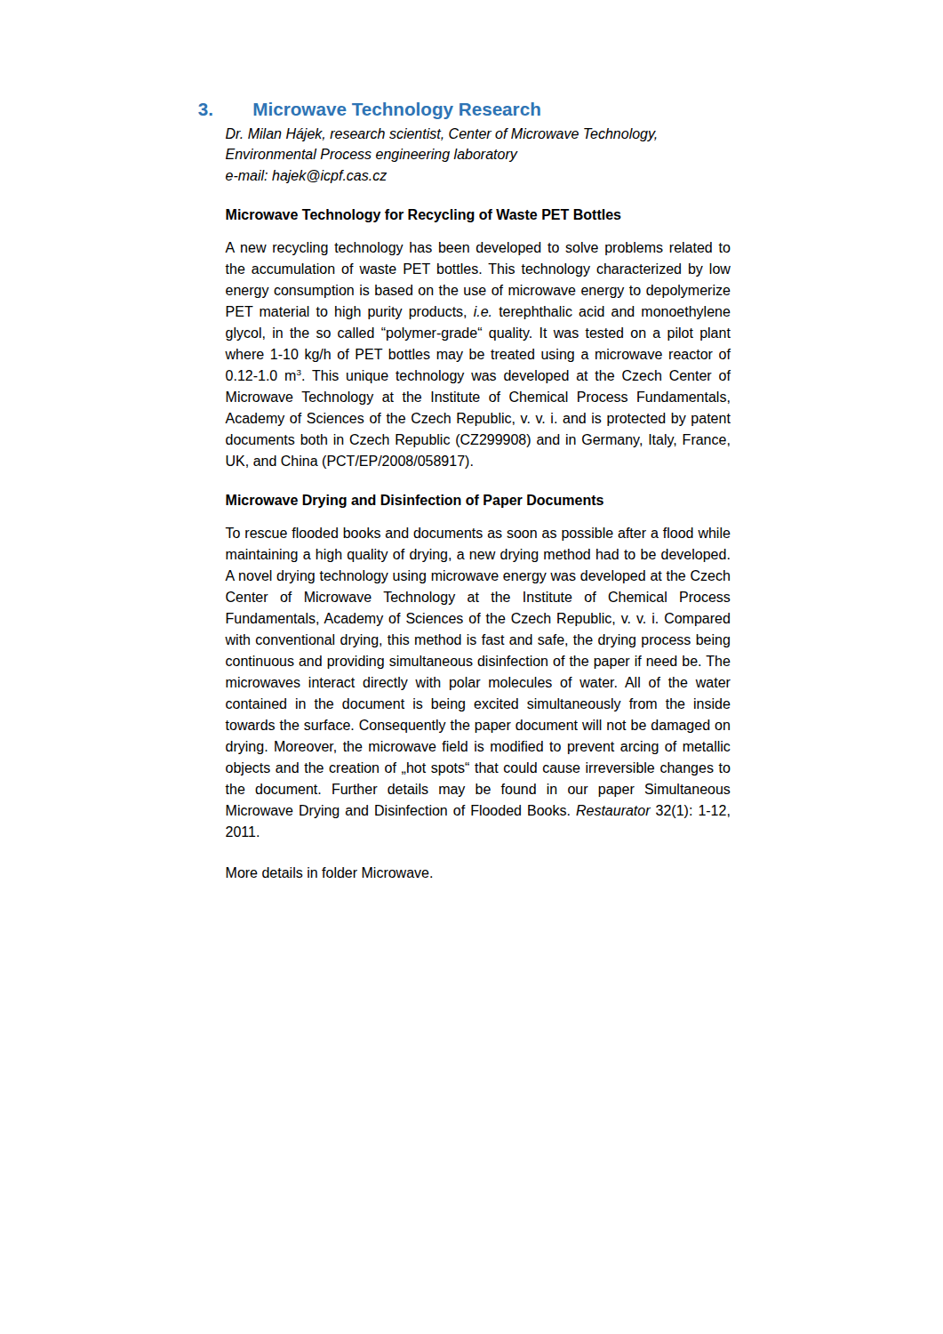3. Microwave Technology Research
Dr. Milan Hájek, research scientist, Center of Microwave Technology, Environmental Process engineering laboratory
e-mail: hajek@icpf.cas.cz
Microwave Technology for Recycling of Waste PET Bottles
A new recycling technology has been developed to solve problems related to the accumulation of waste PET bottles. This technology characterized by low energy consumption is based on the use of microwave energy to depolymerize PET material to high purity products, i.e. terephthalic acid and monoethylene glycol, in the so called “polymer-grade“ quality. It was tested on a pilot plant where 1-10 kg/h of PET bottles may be treated using a microwave reactor of 0.12-1.0 m3. This unique technology was developed at the Czech Center of Microwave Technology at the Institute of Chemical Process Fundamentals, Academy of Sciences of the Czech Republic, v. v. i. and is protected by patent documents both in Czech Republic (CZ299908) and in Germany, Italy, France, UK, and China (PCT/EP/2008/058917).
Microwave Drying and Disinfection of Paper Documents
To rescue flooded books and documents as soon as possible after a flood while maintaining a high quality of drying, a new drying method had to be developed. A novel drying technology using microwave energy was developed at the Czech Center of Microwave Technology at the Institute of Chemical Process Fundamentals, Academy of Sciences of the Czech Republic, v. v. i. Compared with conventional drying, this method is fast and safe, the drying process being continuous and providing simultaneous disinfection of the paper if need be. The microwaves interact directly with polar molecules of water. All of the water contained in the document is being excited simultaneously from the inside towards the surface. Consequently the paper document will not be damaged on drying. Moreover, the microwave field is modified to prevent arcing of metallic objects and the creation of „hot spots“ that could cause irreversible changes to the document. Further details may be found in our paper Simultaneous Microwave Drying and Disinfection of Flooded Books. Restaurator 32(1): 1-12, 2011.
More details in folder Microwave.